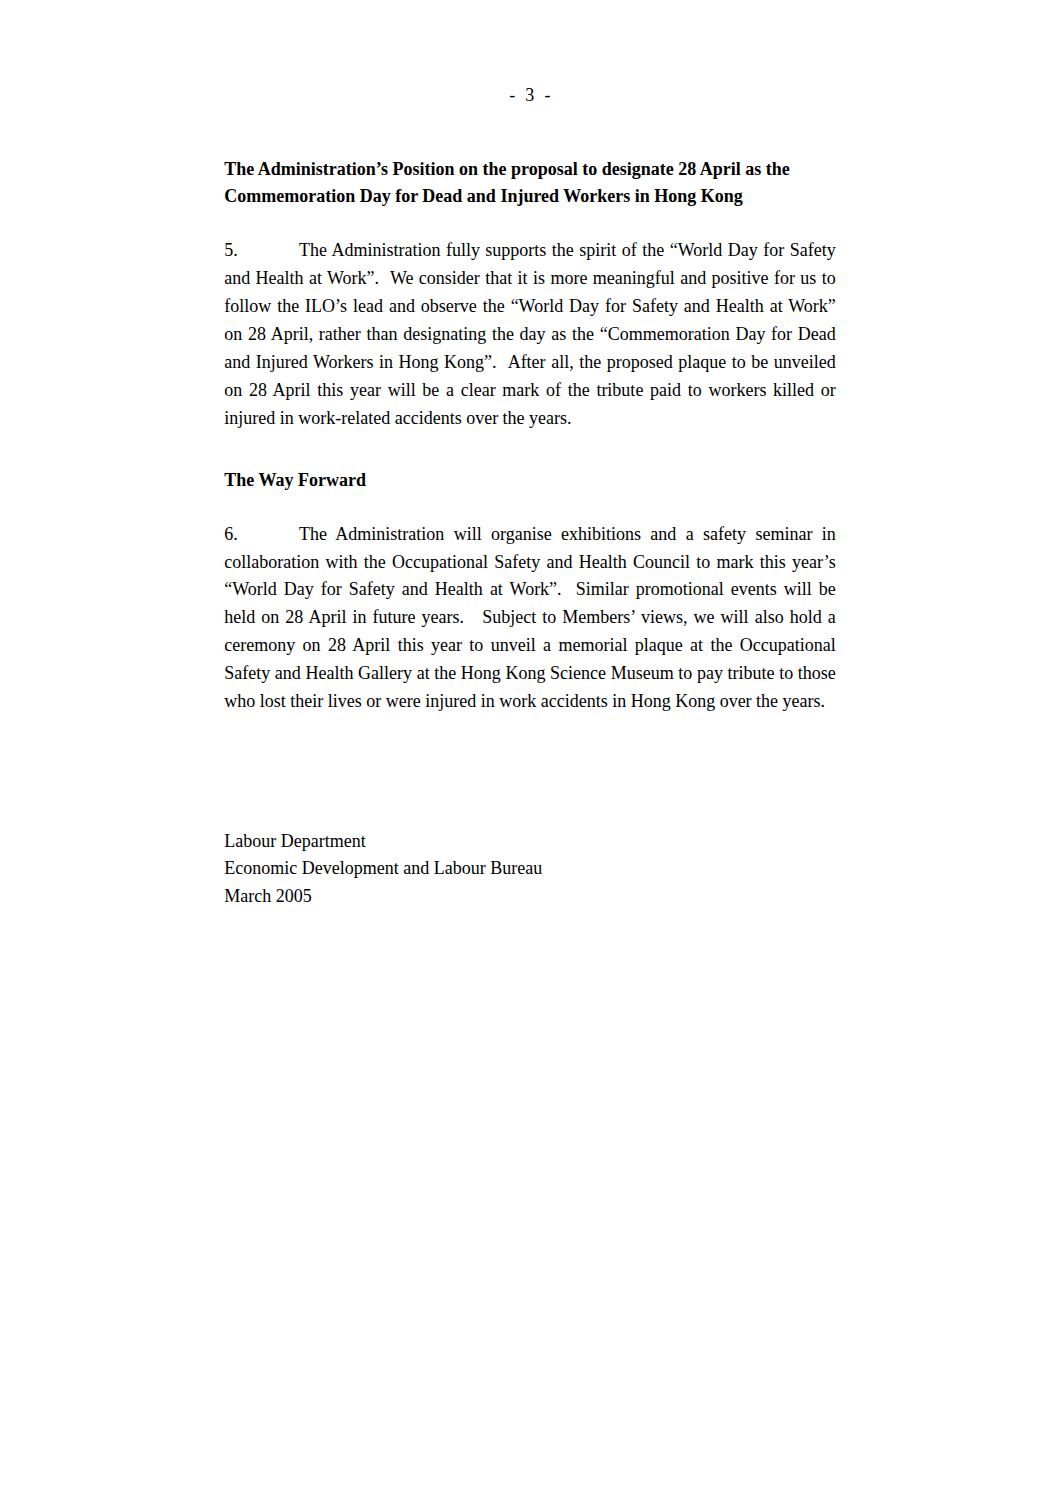- 3 -
The Administration’s Position on the proposal to designate 28 April as the Commemoration Day for Dead and Injured Workers in Hong Kong
5. The Administration fully supports the spirit of the “World Day for Safety and Health at Work”. We consider that it is more meaningful and positive for us to follow the ILO’s lead and observe the “World Day for Safety and Health at Work” on 28 April, rather than designating the day as the “Commemoration Day for Dead and Injured Workers in Hong Kong”. After all, the proposed plaque to be unveiled on 28 April this year will be a clear mark of the tribute paid to workers killed or injured in work-related accidents over the years.
The Way Forward
6. The Administration will organise exhibitions and a safety seminar in collaboration with the Occupational Safety and Health Council to mark this year’s “World Day for Safety and Health at Work”. Similar promotional events will be held on 28 April in future years. Subject to Members’ views, we will also hold a ceremony on 28 April this year to unveil a memorial plaque at the Occupational Safety and Health Gallery at the Hong Kong Science Museum to pay tribute to those who lost their lives or were injured in work accidents in Hong Kong over the years.
Labour Department
Economic Development and Labour Bureau
March 2005